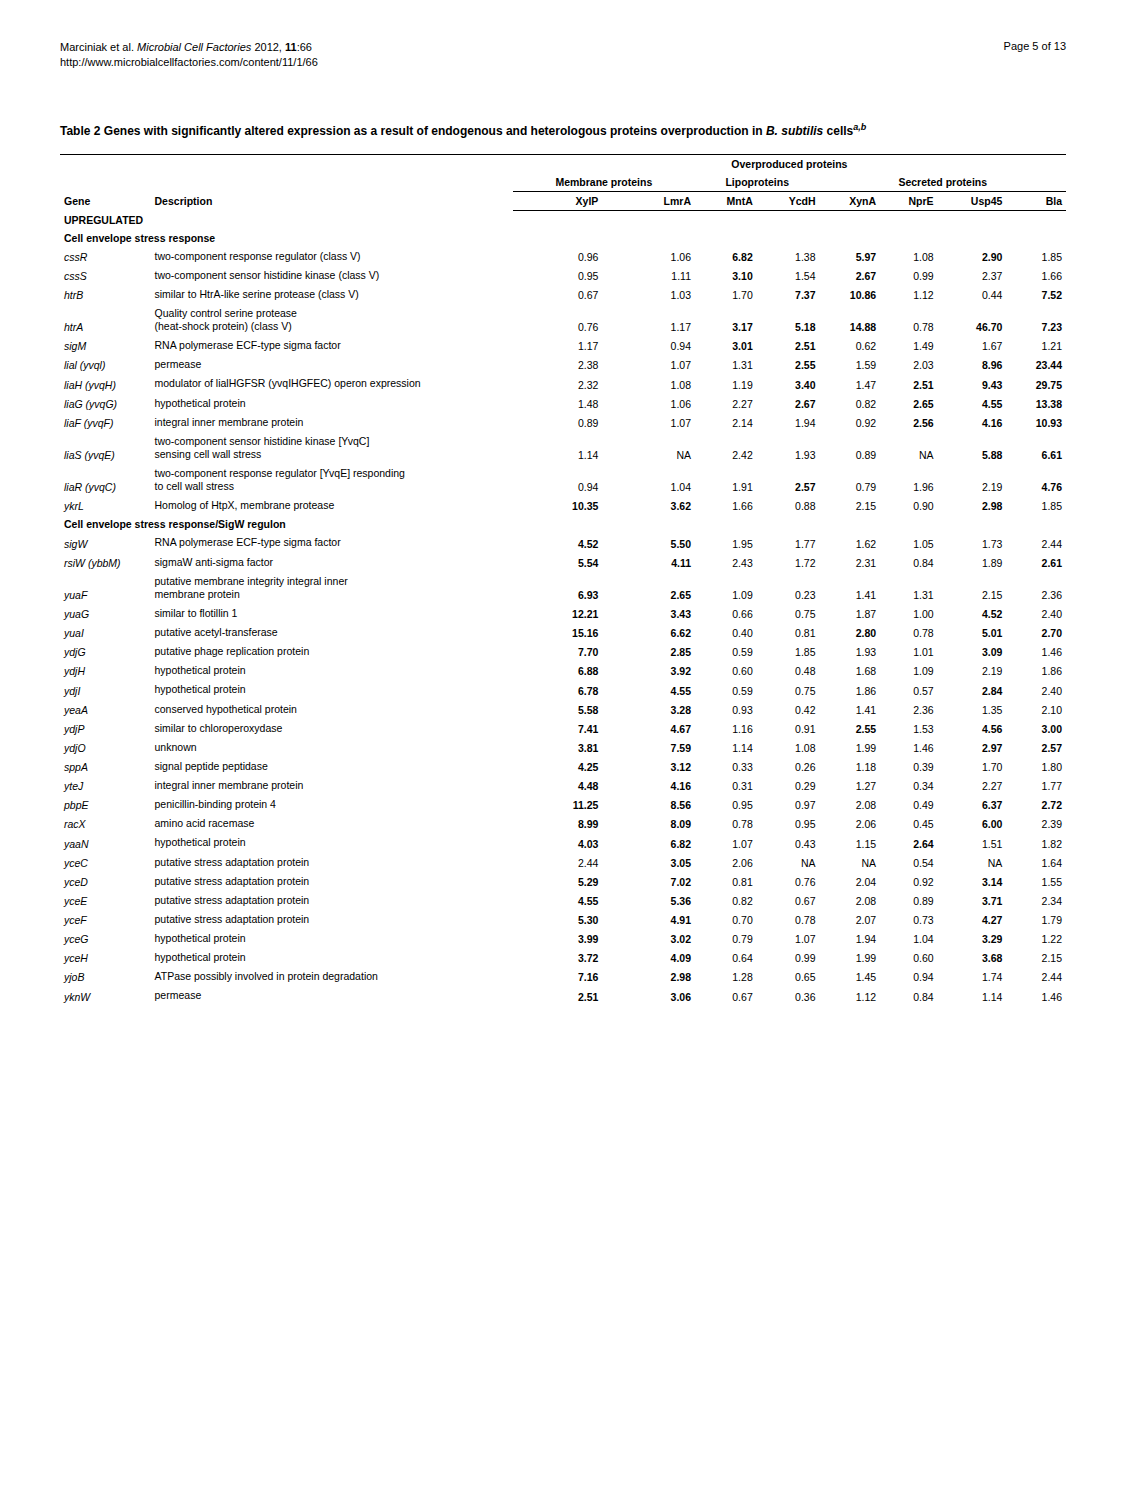Marciniak et al. Microbial Cell Factories 2012, 11:66
http://www.microbialcellfactories.com/content/11/1/66
Page 5 of 13
Table 2 Genes with significantly altered expression as a result of endogenous and heterologous proteins overproduction in B. subtilis cellsa,b
| Gene | Description | Overproduced proteins |
| --- | --- | --- |
| Membrane proteins | Lipoproteins | Secreted proteins |
| XylP | LmrA | MntA | YcdH | XynA | NprE | Usp45 | Bla |
| UPREGULATED |
| Cell envelope stress response |
| cssR | two-component response regulator (class V) | 0.96 | 1.06 | 6.82 | 1.38 | 5.97 | 1.08 | 2.90 | 1.85 |
| cssS | two-component sensor histidine kinase (class V) | 0.95 | 1.11 | 3.10 | 1.54 | 2.67 | 0.99 | 2.37 | 1.66 |
| htrB | similar to HtrA-like serine protease (class V) | 0.67 | 1.03 | 1.70 | 7.37 | 10.86 | 1.12 | 0.44 | 7.52 |
| htrA | Quality control serine protease (heat-shock protein) (class V) | 0.76 | 1.17 | 3.17 | 5.18 | 14.88 | 0.78 | 46.70 | 7.23 |
| sigM | RNA polymerase ECF-type sigma factor | 1.17 | 0.94 | 3.01 | 2.51 | 0.62 | 1.49 | 1.67 | 1.21 |
| lial (yvql) | permease | 2.38 | 1.07 | 1.31 | 2.55 | 1.59 | 2.03 | 8.96 | 23.44 |
| liaH (yvqH) | modulator of lialHGFSR (yvqIHGFEC) operon expression | 2.32 | 1.08 | 1.19 | 3.40 | 1.47 | 2.51 | 9.43 | 29.75 |
| liaG (yvqG) | hypothetical protein | 1.48 | 1.06 | 2.27 | 2.67 | 0.82 | 2.65 | 4.55 | 13.38 |
| liaF (yvqF) | integral inner membrane protein | 0.89 | 1.07 | 2.14 | 1.94 | 0.92 | 2.56 | 4.16 | 10.93 |
| liaS (yvqE) | two-component sensor histidine kinase [YvqC] sensing cell wall stress | 1.14 | NA | 2.42 | 1.93 | 0.89 | NA | 5.88 | 6.61 |
| liaR (yvqC) | two-component response regulator [YvqE] responding to cell wall stress | 0.94 | 1.04 | 1.91 | 2.57 | 0.79 | 1.96 | 2.19 | 4.76 |
| ykrL | Homolog of HtpX, membrane protease | 10.35 | 3.62 | 1.66 | 0.88 | 2.15 | 0.90 | 2.98 | 1.85 |
| Cell envelope stress response/SigW regulon |
| sigW | RNA polymerase ECF-type sigma factor | 4.52 | 5.50 | 1.95 | 1.77 | 1.62 | 1.05 | 1.73 | 2.44 |
| rsiW (ybbM) | sigmaW anti-sigma factor | 5.54 | 4.11 | 2.43 | 1.72 | 2.31 | 0.84 | 1.89 | 2.61 |
| yuaF | putative membrane integrity integral inner membrane protein | 6.93 | 2.65 | 1.09 | 0.23 | 1.41 | 1.31 | 2.15 | 2.36 |
| yuaG | similar to flotillin 1 | 12.21 | 3.43 | 0.66 | 0.75 | 1.87 | 1.00 | 4.52 | 2.40 |
| yuaI | putative acetyl-transferase | 15.16 | 6.62 | 0.40 | 0.81 | 2.80 | 0.78 | 5.01 | 2.70 |
| ydjG | putative phage replication protein | 7.70 | 2.85 | 0.59 | 1.85 | 1.93 | 1.01 | 3.09 | 1.46 |
| ydjH | hypothetical protein | 6.88 | 3.92 | 0.60 | 0.48 | 1.68 | 1.09 | 2.19 | 1.86 |
| ydjI | hypothetical protein | 6.78 | 4.55 | 0.59 | 0.75 | 1.86 | 0.57 | 2.84 | 2.40 |
| yeaA | conserved hypothetical protein | 5.58 | 3.28 | 0.93 | 0.42 | 1.41 | 2.36 | 1.35 | 2.10 |
| ydjP | similar to chloroperoxydase | 7.41 | 4.67 | 1.16 | 0.91 | 2.55 | 1.53 | 4.56 | 3.00 |
| ydjO | unknown | 3.81 | 7.59 | 1.14 | 1.08 | 1.99 | 1.46 | 2.97 | 2.57 |
| sppA | signal peptide peptidase | 4.25 | 3.12 | 0.33 | 0.26 | 1.18 | 0.39 | 1.70 | 1.80 |
| yteJ | integral inner membrane protein | 4.48 | 4.16 | 0.31 | 0.29 | 1.27 | 0.34 | 2.27 | 1.77 |
| pbpE | penicillin-binding protein 4 | 11.25 | 8.56 | 0.95 | 0.97 | 2.08 | 0.49 | 6.37 | 2.72 |
| racX | amino acid racemase | 8.99 | 8.09 | 0.78 | 0.95 | 2.06 | 0.45 | 6.00 | 2.39 |
| yaaN | hypothetical protein | 4.03 | 6.82 | 1.07 | 0.43 | 1.15 | 2.64 | 1.51 | 1.82 |
| yceC | putative stress adaptation protein | 2.44 | 3.05 | 2.06 | NA | NA | 0.54 | NA | 1.64 |
| yceD | putative stress adaptation protein | 5.29 | 7.02 | 0.81 | 0.76 | 2.04 | 0.92 | 3.14 | 1.55 |
| yceE | putative stress adaptation protein | 4.55 | 5.36 | 0.82 | 0.67 | 2.08 | 0.89 | 3.71 | 2.34 |
| yceF | putative stress adaptation protein | 5.30 | 4.91 | 0.70 | 0.78 | 2.07 | 0.73 | 4.27 | 1.79 |
| yceG | hypothetical protein | 3.99 | 3.02 | 0.79 | 1.07 | 1.94 | 1.04 | 3.29 | 1.22 |
| yceH | hypothetical protein | 3.72 | 4.09 | 0.64 | 0.99 | 1.99 | 0.60 | 3.68 | 2.15 |
| yjoB | ATPase possibly involved in protein degradation | 7.16 | 2.98 | 1.28 | 0.65 | 1.45 | 0.94 | 1.74 | 2.44 |
| yknW | permease | 2.51 | 3.06 | 0.67 | 0.36 | 1.12 | 0.84 | 1.14 | 1.46 |